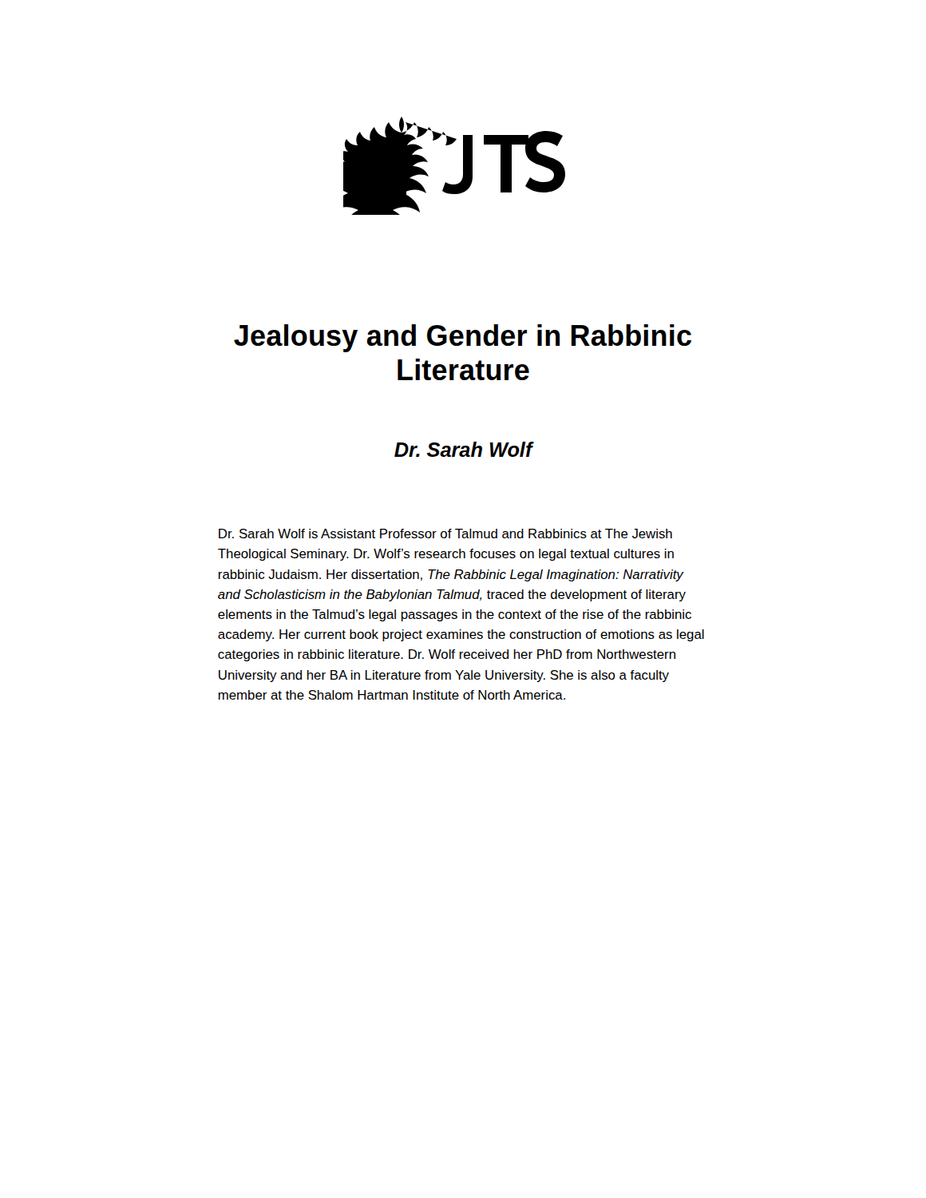JTS — The Jewish Theological Seminary logo
Jealousy and Gender in Rabbinic Literature
Dr. Sarah Wolf
Dr. Sarah Wolf is Assistant Professor of Talmud and Rabbinics at The Jewish Theological Seminary. Dr. Wolf’s research focuses on legal textual cultures in rabbinic Judaism. Her dissertation, The Rabbinic Legal Imagination: Narrativity and Scholasticism in the Babylonian Talmud, traced the development of literary elements in the Talmud’s legal passages in the context of the rise of the rabbinic academy. Her current book project examines the construction of emotions as legal categories in rabbinic literature. Dr. Wolf received her PhD from Northwestern University and her BA in Literature from Yale University. She is also a faculty member at the Shalom Hartman Institute of North America.